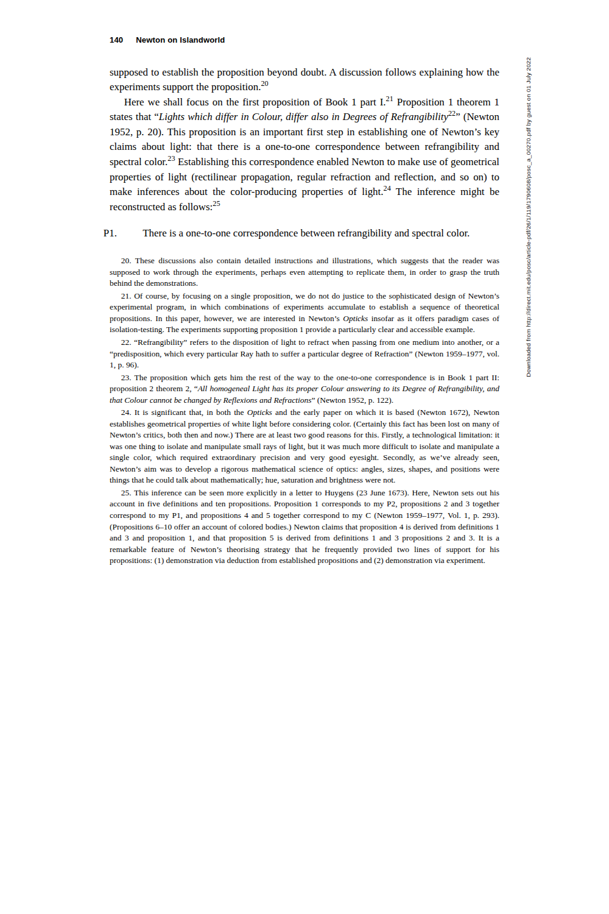140 Newton on Islandworld
supposed to establish the proposition beyond doubt. A discussion follows explaining how the experiments support the proposition.20
Here we shall focus on the first proposition of Book 1 part I.21 Proposition 1 theorem 1 states that “Lights which differ in Colour, differ also in Degrees of Refrangibility22” (Newton 1952, p. 20). This proposition is an important first step in establishing one of Newton’s key claims about light: that there is a one-to-one correspondence between refrangibility and spectral color.23 Establishing this correspondence enabled Newton to make use of geometrical properties of light (rectilinear propagation, regular refraction and reflection, and so on) to make inferences about the color-producing properties of light.24 The inference might be reconstructed as follows:25
P1. There is a one-to-one correspondence between refrangibility and spectral color.
20. These discussions also contain detailed instructions and illustrations, which suggests that the reader was supposed to work through the experiments, perhaps even attempting to replicate them, in order to grasp the truth behind the demonstrations.
21. Of course, by focusing on a single proposition, we do not do justice to the sophisticated design of Newton’s experimental program, in which combinations of experiments accumulate to establish a sequence of theoretical propositions. In this paper, however, we are interested in Newton’s Opticks insofar as it offers paradigm cases of isolation-testing. The experiments supporting proposition 1 provide a particularly clear and accessible example.
22. “Refrangibility” refers to the disposition of light to refract when passing from one medium into another, or a “predisposition, which every particular Ray hath to suffer a particular degree of Refraction” (Newton 1959–1977, vol. 1, p. 96).
23. The proposition which gets him the rest of the way to the one-to-one correspondence is in Book 1 part II: proposition 2 theorem 2, “All homogeneal Light has its proper Colour answering to its Degree of Refrangibility, and that Colour cannot be changed by Reflexions and Refractions” (Newton 1952, p. 122).
24. It is significant that, in both the Opticks and the early paper on which it is based (Newton 1672), Newton establishes geometrical properties of white light before considering color. (Certainly this fact has been lost on many of Newton’s critics, both then and now.) There are at least two good reasons for this. Firstly, a technological limitation: it was one thing to isolate and manipulate small rays of light, but it was much more difficult to isolate and manipulate a single color, which required extraordinary precision and very good eyesight. Secondly, as we’ve already seen, Newton’s aim was to develop a rigorous mathematical science of optics: angles, sizes, shapes, and positions were things that he could talk about mathematically; hue, saturation and brightness were not.
25. This inference can be seen more explicitly in a letter to Huygens (23 June 1673). Here, Newton sets out his account in five definitions and ten propositions. Proposition 1 corresponds to my P2, propositions 2 and 3 together correspond to my P1, and propositions 4 and 5 together correspond to my C (Newton 1959–1977, Vol. 1, p. 293). (Propositions 6–10 offer an account of colored bodies.) Newton claims that proposition 4 is derived from definitions 1 and 3 and proposition 1, and that proposition 5 is derived from definitions 1 and 3 propositions 2 and 3. It is a remarkable feature of Newton’s theorising strategy that he frequently provided two lines of support for his propositions: (1) demonstration via deduction from established propositions and (2) demonstration via experiment.
Downloaded from http://direct.mit.edu/posc/article-pdf/26/1/119/1790608/posc_a_00270.pdf by guest on 01 July 2022